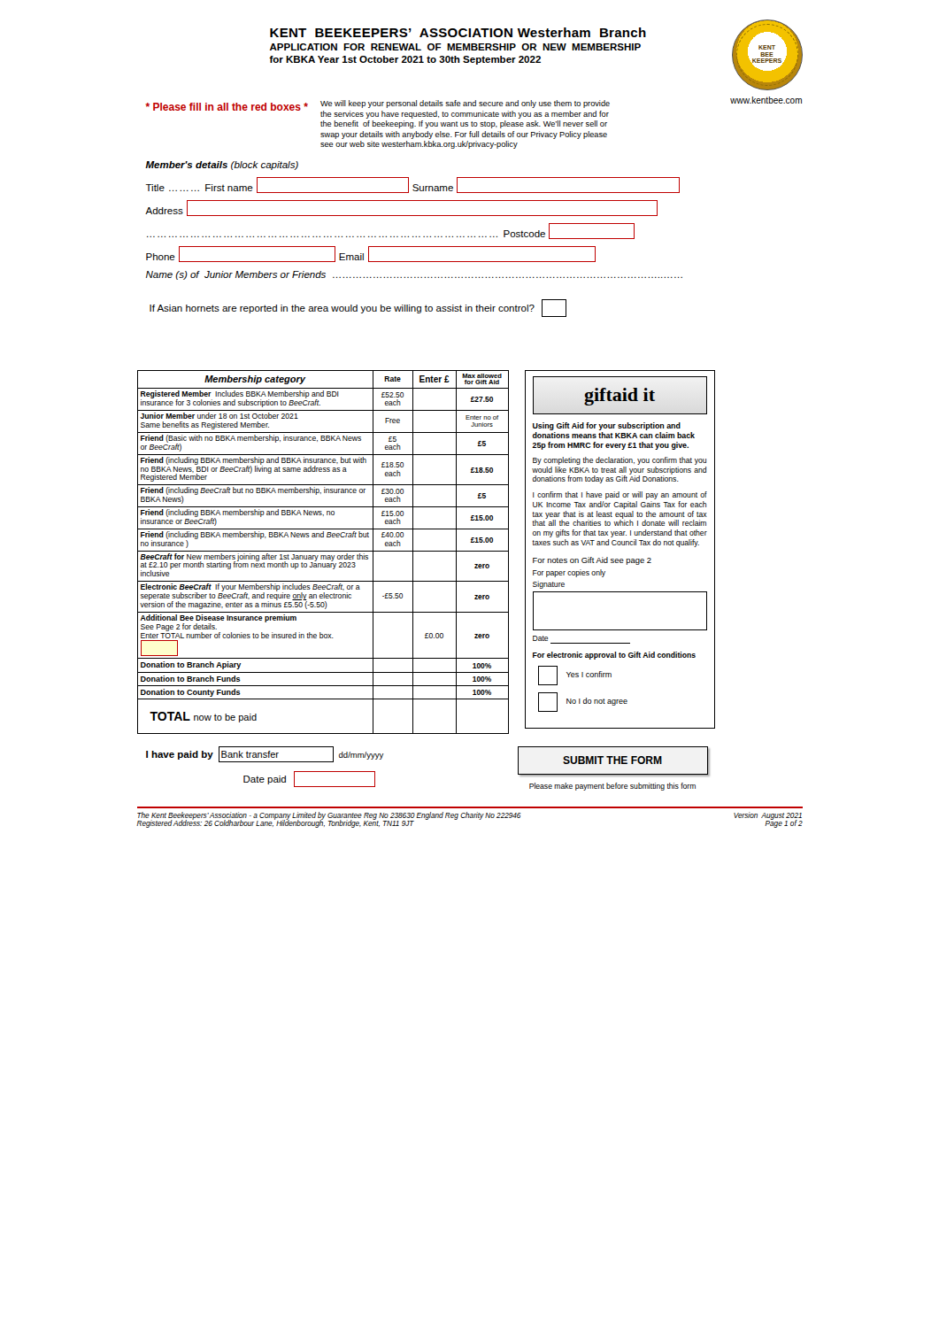KENT
BEE
KEEPERS
KENT BEEKEEPERS’ ASSOCIATION Westerham Branch
APPLICATION FOR RENEWAL OF MEMBERSHIP OR NEW MEMBERSHIP
for KBKA Year 1st October 2021 to 30th September 2022
www.kentbee.com
* Please fill in all the red boxes *
We will keep your personal details safe and secure and only use them to provide the services you have requested, to communicate with you as a member and for the benefit of beekeeping. If you want us to stop, please ask. We’ll never sell or swap your details with anybody else. For full details of our Privacy Policy please see our web site westerham.kbka.org.uk/privacy-policy
Member's details (block capitals)
Title ……… First name Surname
Address
…………………………………………………………………………………… Postcode
Phone Email
Name (s) of Junior Members or Friends ……………………………………………………………………………………..……
If Asian hornets are reported in the area would you be willing to assist in their control?
| Membership category | Rate | Enter £ | Max allowed for Gift Aid |
| --- | --- | --- | --- |
| Registered Member Includes BBKA Membership and BDI insurance for 3 colonies and subscription to BeeCraft . | £52.50 each | | £27.50 |
| Junior Member under 18 on 1st October 2021 Same benefits as Registered Member. | Free | | Enter no of Juniors |
| Friend (Basic with no BBKA membership, insurance, BBKA News or BeeCraft ) | £5 each | | £5 |
| Friend (including BBKA membership and BBKA insurance, but with no BBKA News, BDI or BeeCraft ) living at same address as a Registered Member | £18.50 each | | £18.50 |
| Friend (including BeeCraft but no BBKA membership, insurance or BBKA News) | £30.00 each | | £5 |
| Friend (including BBKA membership and BBKA News, no insurance or BeeCraft ) | £15.00 each | | £15.00 |
| Friend (including BBKA membership, BBKA News and BeeCraft but no insurance ) | £40.00 each | | £15.00 |
| BeeCraft for New members joining after 1st January may order this at £2.10 per month starting from next month up to January 2023 inclusive | | | zero |
| Electronic BeeCraft If your Membership includes BeeCraft , or a seperate subscriber to BeeCraft , and require only an electronic version of the magazine, enter as a minus £5.50 (-5.50) | -£5.50 | | zero |
| Additional Bee Disease Insurance premium See Page 2 for details. Enter TOTAL number of colonies to be insured in the box. | | £0.00 | zero |
| Donation to Branch Apiary | | | 100% |
| Donation to Branch Funds | | | 100% |
| Donation to County Funds | | | 100% |
| TOTAL now to be paid | | | |
giftaid it
Using Gift Aid for your subscription and donations means that KBKA can claim back 25p from HMRC for every £1 that you give.
By completing the declaration, you confirm that you would like KBKA to treat all your subscriptions and donations from today as Gift Aid Donations.
I confirm that I have paid or will pay an amount of UK Income Tax and/or Capital Gains Tax for each tax year that is at least equal to the amount of tax that all the charities to which I donate will reclaim on my gifts for that tax year. I understand that other taxes such as VAT and Council Tax do not qualify.
For notes on Gift Aid see page 2
For paper copies only
Signature
Date
For electronic approval to Gift Aid conditions
Yes I confirm
No I do not agree
I have paid by Bank transfer dd/mm/yyyy
Date paid
SUBMIT THE FORM
Please make payment before submitting this form
The Kent Beekeepers’ Association - a Company Limited by Guarantee Reg No 238630 England Reg Charity No 222946
Registered Address: 26 Coldharbour Lane, Hildenborough, Tonbridge, Kent, TN11 9JT
Version August 2021
Page 1 of 2